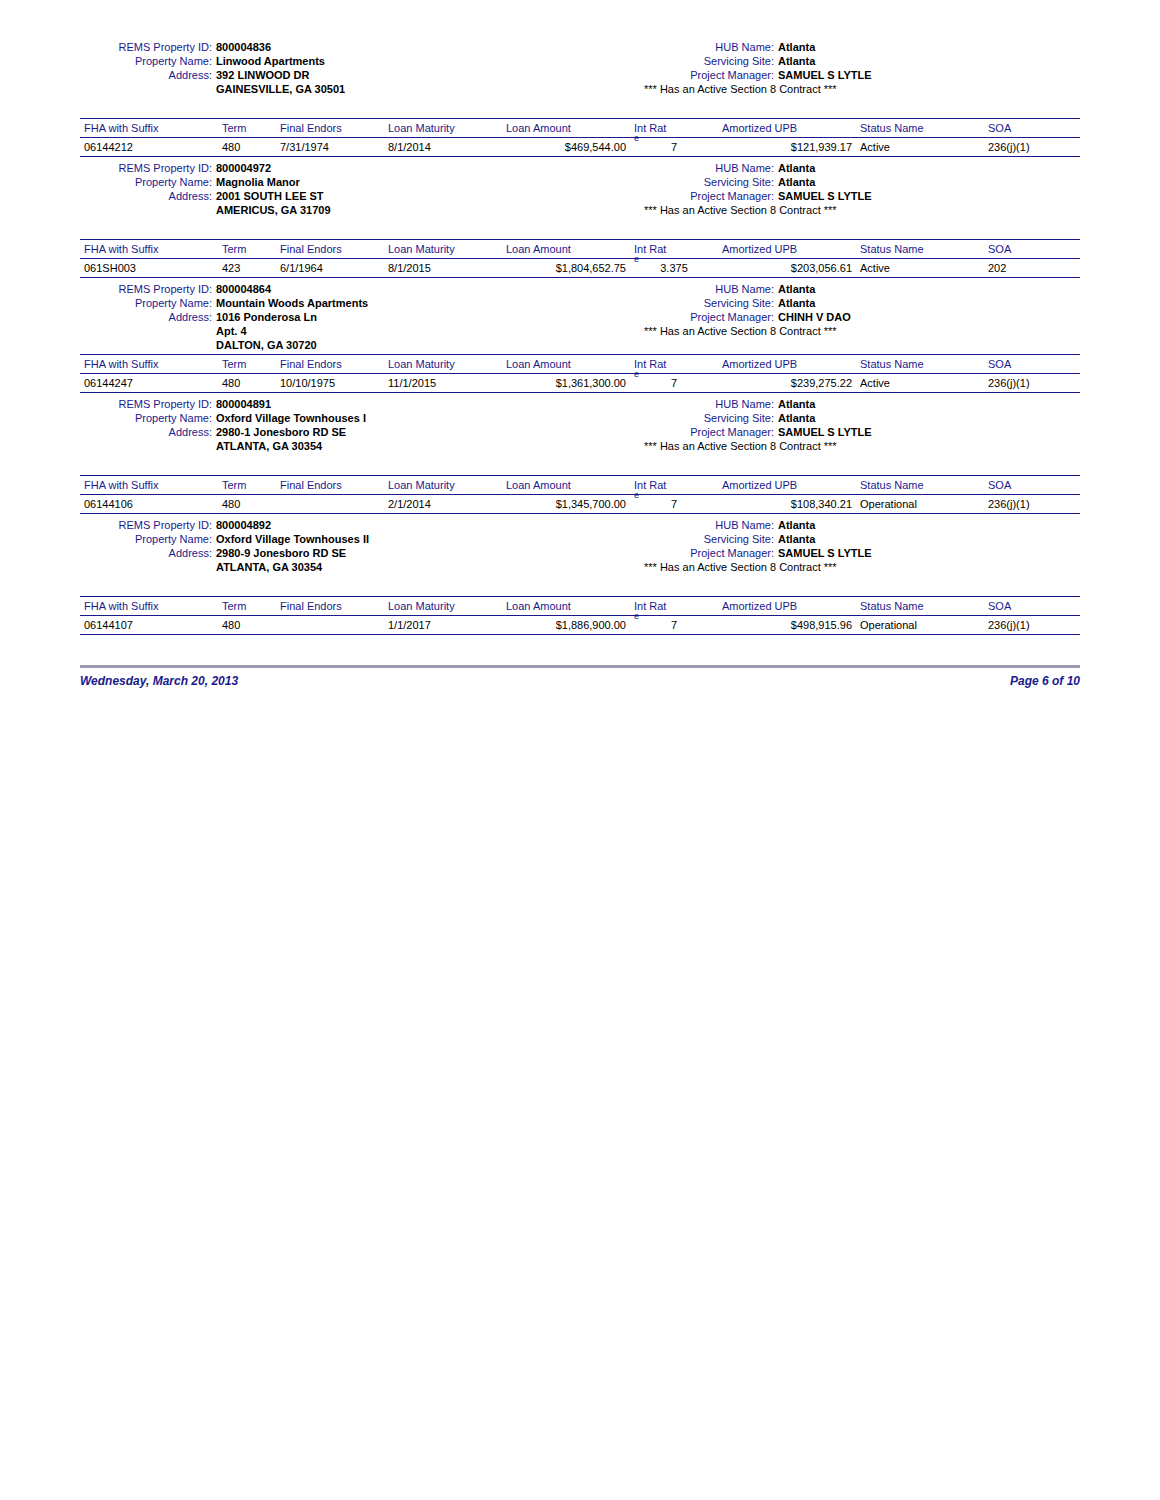| REMS Property ID: | 800004836 | | HUB Name: | Atlanta |
| Property Name: | Linwood Apartments | | Servicing Site: | Atlanta |
| Address: | 392 LINWOOD DR | | Project Manager: | SAMUEL S LYTLE |
| | GAINESVILLE, GA 30501 | | *** Has an Active Section 8 Contract *** |
| FHA with Suffix | Term | Final Endors | Loan Maturity | Loan Amount | Int Rat e | Amortized UPB | Status Name | SOA |
| --- | --- | --- | --- | --- | --- | --- | --- | --- |
| 06144212 | 480 | 7/31/1974 | 8/1/2014 | $469,544.00 | 7 | $121,939.17 | Active | 236(j)(1) |
| REMS Property ID: | 800004972 | | HUB Name: | Atlanta |
| Property Name: | Magnolia Manor | | Servicing Site: | Atlanta |
| Address: | 2001 SOUTH LEE ST | | Project Manager: | SAMUEL S LYTLE |
| | AMERICUS, GA 31709 | | *** Has an Active Section 8 Contract *** |
| FHA with Suffix | Term | Final Endors | Loan Maturity | Loan Amount | Int Rat e | Amortized UPB | Status Name | SOA |
| --- | --- | --- | --- | --- | --- | --- | --- | --- |
| 061SH003 | 423 | 6/1/1964 | 8/1/2015 | $1,804,652.75 | 3.375 | $203,056.61 | Active | 202 |
| REMS Property ID: | 800004864 | | HUB Name: | Atlanta |
| Property Name: | Mountain Woods Apartments | | Servicing Site: | Atlanta |
| Address: | 1016 Ponderosa Ln | | Project Manager: | CHINH V DAO |
| | Apt. 4 | | *** Has an Active Section 8 Contract *** |
| | DALTON, GA 30720 | | |
| FHA with Suffix | Term | Final Endors | Loan Maturity | Loan Amount | Int Rat e | Amortized UPB | Status Name | SOA |
| --- | --- | --- | --- | --- | --- | --- | --- | --- |
| 06144247 | 480 | 10/10/1975 | 11/1/2015 | $1,361,300.00 | 7 | $239,275.22 | Active | 236(j)(1) |
| REMS Property ID: | 800004891 | | HUB Name: | Atlanta |
| Property Name: | Oxford Village Townhouses I | | Servicing Site: | Atlanta |
| Address: | 2980-1 Jonesboro RD SE | | Project Manager: | SAMUEL S LYTLE |
| | ATLANTA, GA 30354 | | *** Has an Active Section 8 Contract *** |
| FHA with Suffix | Term | Final Endors | Loan Maturity | Loan Amount | Int Rat e | Amortized UPB | Status Name | SOA |
| --- | --- | --- | --- | --- | --- | --- | --- | --- |
| 06144106 | 480 | | 2/1/2014 | $1,345,700.00 | 7 | $108,340.21 | Operational | 236(j)(1) |
| REMS Property ID: | 800004892 | | HUB Name: | Atlanta |
| Property Name: | Oxford Village Townhouses II | | Servicing Site: | Atlanta |
| Address: | 2980-9 Jonesboro RD SE | | Project Manager: | SAMUEL S LYTLE |
| | ATLANTA, GA 30354 | | *** Has an Active Section 8 Contract *** |
| FHA with Suffix | Term | Final Endors | Loan Maturity | Loan Amount | Int Rat e | Amortized UPB | Status Name | SOA |
| --- | --- | --- | --- | --- | --- | --- | --- | --- |
| 06144107 | 480 | | 1/1/2017 | $1,886,900.00 | 7 | $498,915.96 | Operational | 236(j)(1) |
Wednesday, March 20, 2013
Page 6 of 10